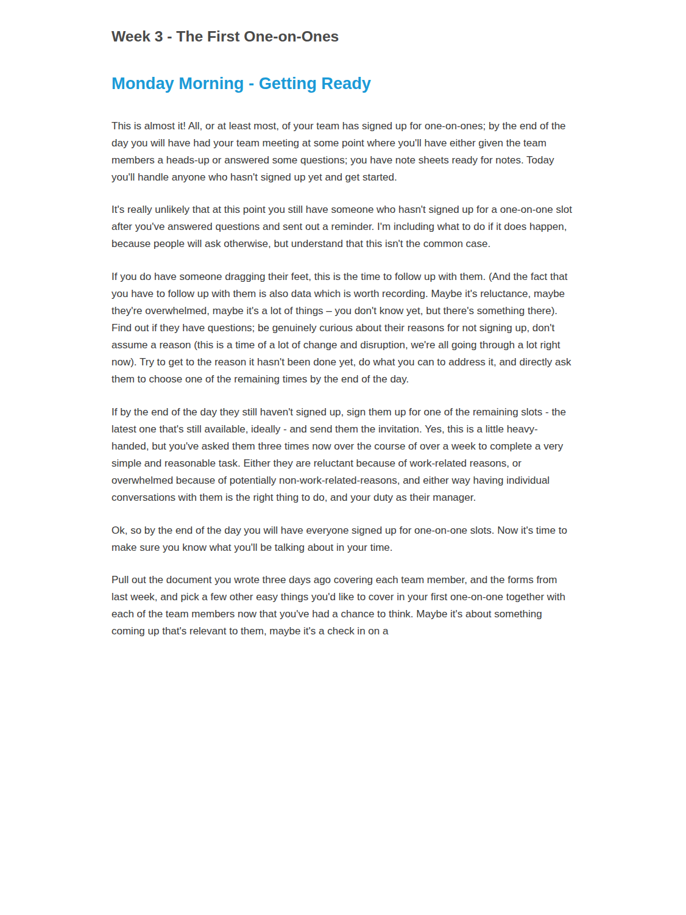Week 3 - The First One-on-Ones
Monday Morning - Getting Ready
This is almost it! All, or at least most, of your team has signed up for one-on-ones; by the end of the day you will have had your team meeting at some point where you'll have either given the team members a heads-up or answered some questions; you have note sheets ready for notes. Today you'll handle anyone who hasn't signed up yet and get started.
It's really unlikely that at this point you still have someone who hasn't signed up for a one-on-one slot after you've answered questions and sent out a reminder. I'm including what to do if it does happen, because people will ask otherwise, but understand that this isn't the common case.
If you do have someone dragging their feet, this is the time to follow up with them. (And the fact that you have to follow up with them is also data which is worth recording. Maybe it's reluctance, maybe they're overwhelmed, maybe it's a lot of things – you don't know yet, but there's something there). Find out if they have questions; be genuinely curious about their reasons for not signing up, don't assume a reason (this is a time of a lot of change and disruption, we're all going through a lot right now). Try to get to the reason it hasn't been done yet, do what you can to address it, and directly ask them to choose one of the remaining times by the end of the day.
If by the end of the day they still haven't signed up, sign them up for one of the remaining slots - the latest one that's still available, ideally - and send them the invitation. Yes, this is a little heavy-handed, but you've asked them three times now over the course of over a week to complete a very simple and reasonable task. Either they are reluctant because of work-related reasons, or overwhelmed because of potentially non-work-related-reasons, and either way having individual conversations with them is the right thing to do, and your duty as their manager.
Ok, so by the end of the day you will have everyone signed up for one-on-one slots. Now it's time to make sure you know what you'll be talking about in your time.
Pull out the document you wrote three days ago covering each team member, and the forms from last week, and pick a few other easy things you'd like to cover in your first one-on-one together with each of the team members now that you've had a chance to think. Maybe it's about something coming up that's relevant to them, maybe it's a check in on a